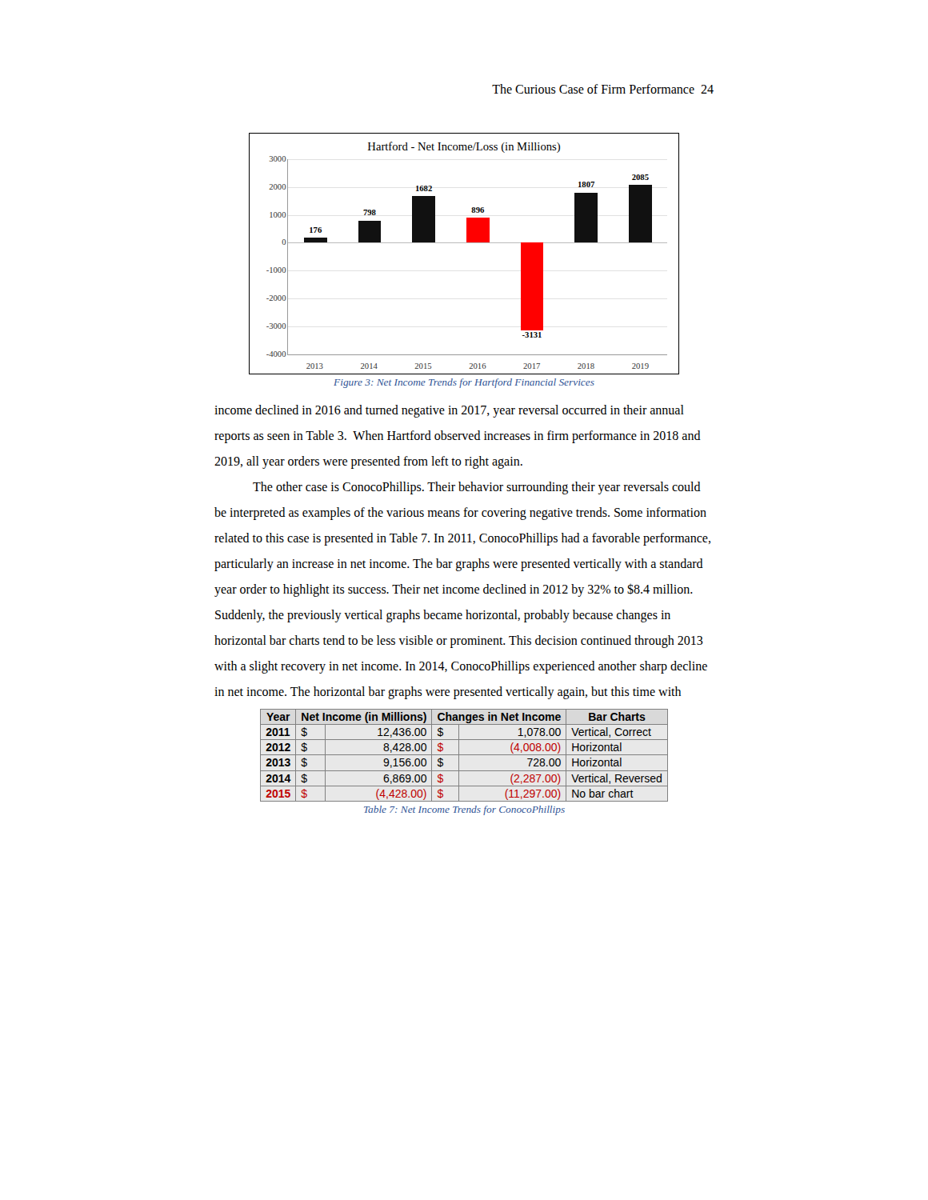The Curious Case of Firm Performance 24
Hartford - Net Income/Loss (in Millions)
3000
2000
1000
0
-1000
-2000
-3000
-4000
176
798
1682
896
-3131
1807
2085
2013
2014
2015
2016
2017
2018
2019
Figure 3: Net Income Trends for Hartford Financial Services
income declined in 2016 and turned negative in 2017, year reversal occurred in their annual reports as seen in Table 3. When Hartford observed increases in firm performance in 2018 and 2019, all year orders were presented from left to right again.
The other case is ConocoPhillips. Their behavior surrounding their year reversals could be interpreted as examples of the various means for covering negative trends. Some information related to this case is presented in Table 7. In 2011, ConocoPhillips had a favorable performance, particularly an increase in net income. The bar graphs were presented vertically with a standard year order to highlight its success. Their net income declined in 2012 by 32% to $8.4 million. Suddenly, the previously vertical graphs became horizontal, probably because changes in horizontal bar charts tend to be less visible or prominent. This decision continued through 2013 with a slight recovery in net income. In 2014, ConocoPhillips experienced another sharp decline in net income. The horizontal bar graphs were presented vertically again, but this time with
| Year | Net Income (in Millions) | Changes in Net Income | Bar Charts |
| --- | --- | --- | --- |
| 2011 | $ | 12,436.00 | $ | 1,078.00 | Vertical, Correct |
| 2012 | $ | 8,428.00 | $ | (4,008.00) | Horizontal |
| 2013 | $ | 9,156.00 | $ | 728.00 | Horizontal |
| 2014 | $ | 6,869.00 | $ | (2,287.00) | Vertical, Reversed |
| 2015 | $ | (4,428.00) | $ | (11,297.00) | No bar chart |
Table 7: Net Income Trends for ConocoPhillips